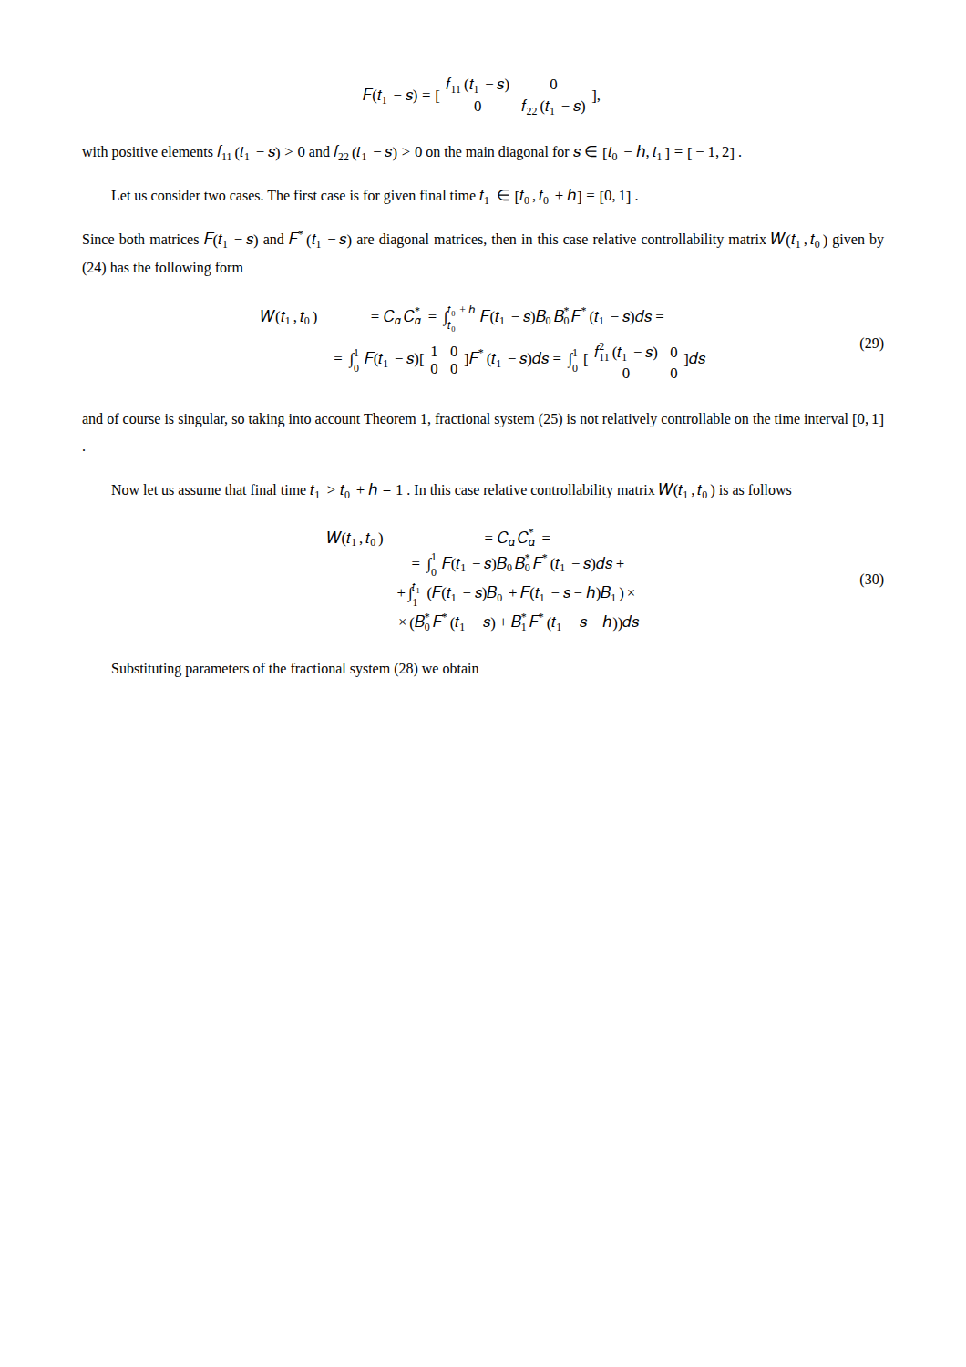F ( t1 − s ) = [ f11 (t1−s) 0 0 f22 (t1−s) ] ,
with positive elements f11(t1−s)>0 and f22(t1−s)>0 on the main diagonal for s∈[t0−h,t1]=[−1,2] .
Let us consider two cases. The first case is for given final time t1∈[t0,t0+h]=[0,1] .
Since both matrices F(t1−s) and F*(t1−s) are diagonal matrices, then in this case relative controllability matrix W(t1,t0) given by (24) has the following form
W(t1,t0) = Cα Cα* = ∫ t0 t0+h F(t1−s) B0 B0* F*(t1−s) ds = = ∫01 F(t1−s) [ 10 00 ] F*(t1−s) ds = ∫01 [ f112 (t1−s) 0 00 ] ds (29)
and of course is singular, so taking into account Theorem 1, fractional system (25) is not relatively controllable on the time interval [0,1] .
Now let us assume that final time t1>t0+h=1 . In this case relative controllability matrix W(t1,t0) is as follows
W(t1,t0) = Cα Cα* = = ∫01 F(t1−s) B0 B0* F*(t1−s) ds + + ∫ 1 t1 ( F(t1−s) B0 + F(t1−s−h) B1 ) × × ( B0* F*(t1−s) + B1* F*(t1−s−h) ) ds (30)
Substituting parameters of the fractional system (28) we obtain